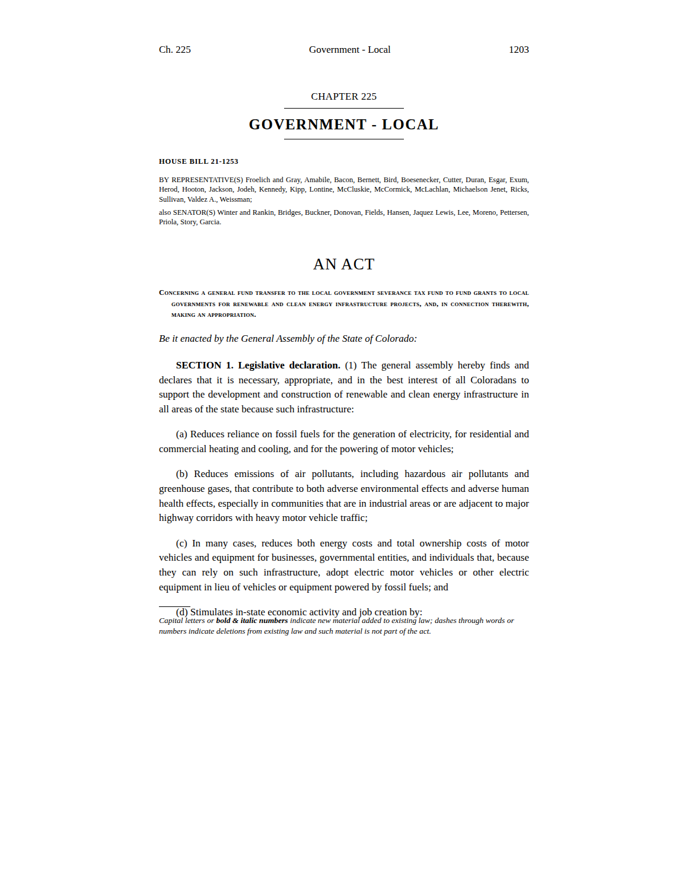Ch. 225 Government - Local 1203
CHAPTER 225
GOVERNMENT - LOCAL
HOUSE BILL 21-1253
BY REPRESENTATIVE(S) Froelich and Gray, Amabile, Bacon, Bernett, Bird, Boesenecker, Cutter, Duran, Esgar, Exum, Herod, Hooton, Jackson, Jodeh, Kennedy, Kipp, Lontine, McCluskie, McCormick, McLachlan, Michaelson Jenet, Ricks, Sullivan, Valdez A., Weissman;
also SENATOR(S) Winter and Rankin, Bridges, Buckner, Donovan, Fields, Hansen, Jaquez Lewis, Lee, Moreno, Pettersen, Priola, Story, Garcia.
AN ACT
Concerning a general fund transfer to the local government severance tax fund to fund grants to local governments for renewable and clean energy infrastructure projects, and, in connection therewith, making an appropriation.
Be it enacted by the General Assembly of the State of Colorado:
SECTION 1. Legislative declaration. (1) The general assembly hereby finds and declares that it is necessary, appropriate, and in the best interest of all Coloradans to support the development and construction of renewable and clean energy infrastructure in all areas of the state because such infrastructure:
(a) Reduces reliance on fossil fuels for the generation of electricity, for residential and commercial heating and cooling, and for the powering of motor vehicles;
(b) Reduces emissions of air pollutants, including hazardous air pollutants and greenhouse gases, that contribute to both adverse environmental effects and adverse human health effects, especially in communities that are in industrial areas or are adjacent to major highway corridors with heavy motor vehicle traffic;
(c) In many cases, reduces both energy costs and total ownership costs of motor vehicles and equipment for businesses, governmental entities, and individuals that, because they can rely on such infrastructure, adopt electric motor vehicles or other electric equipment in lieu of vehicles or equipment powered by fossil fuels; and
(d) Stimulates in-state economic activity and job creation by:
Capital letters or bold & italic numbers indicate new material added to existing law; dashes through words or numbers indicate deletions from existing law and such material is not part of the act.